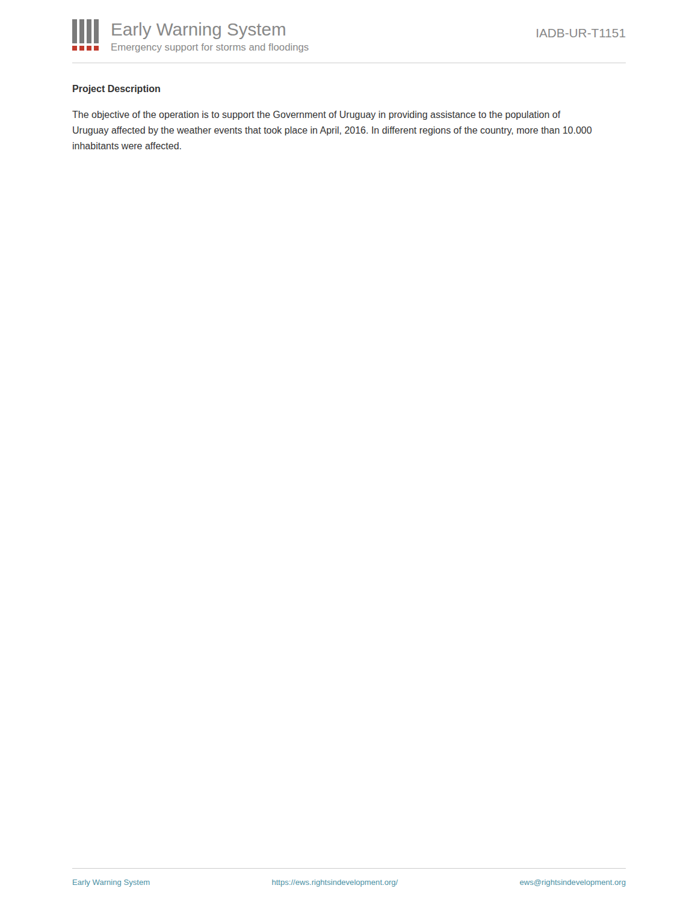Early Warning System
Emergency support for storms and floodings
IADB-UR-T1151
Project Description
The objective of the operation is to support the Government of Uruguay in providing assistance to the population of Uruguay affected by the weather events that took place in April, 2016. In different regions of the country, more than 10.000 inhabitants were affected.
Early Warning System
https://ews.rightsindevelopment.org/
ews@rightsindevelopment.org